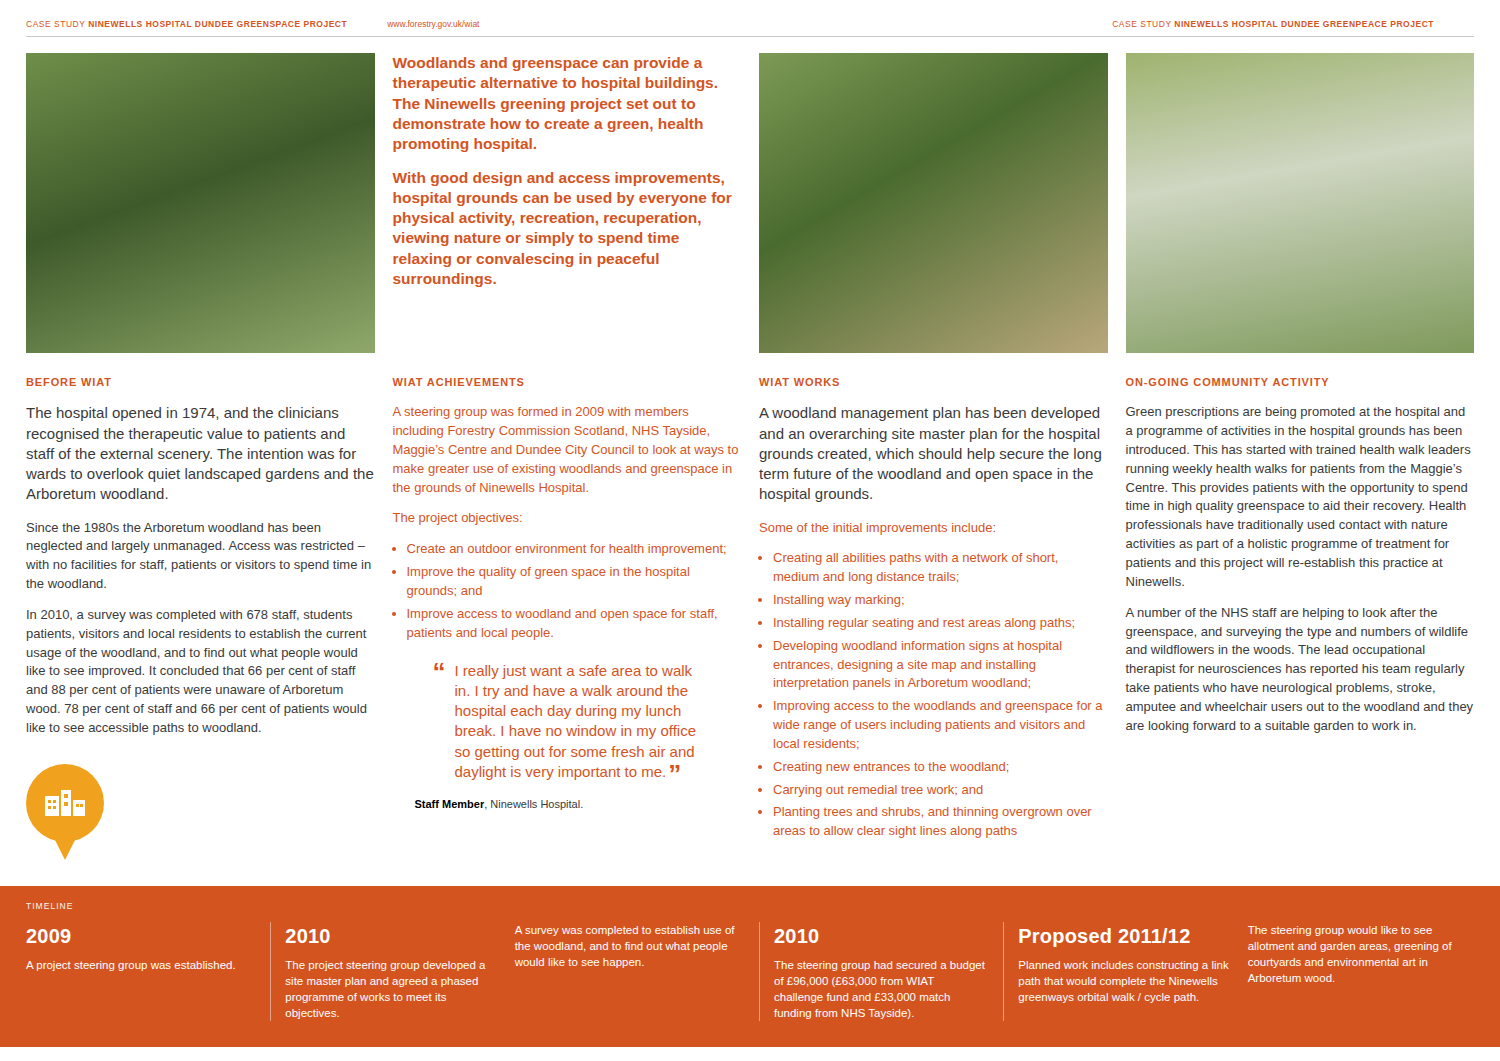Case Study Ninewells Hospital Dundee Greenspace Project
www.forestry.gov.uk/wiat Case Study Ninewells Hospital Dundee Greenpeace Project
Woodlands and greenspace can provide a therapeutic alternative to hospital buildings. The Ninewells greening project set out to demonstrate how to create a green, health promoting hospital.
With good design and access improvements, hospital grounds can be used by everyone for physical activity, recreation, recuperation, viewing nature or simply to spend time relaxing or convalescing in peaceful surroundings.
Before WIAT
The hospital opened in 1974, and the clinicians recognised the therapeutic value to patients and staff of the external scenery. The intention was for wards to overlook quiet landscaped gardens and the Arboretum woodland.
Since the 1980s the Arboretum woodland has been neglected and largely unmanaged. Access was restricted – with no facilities for staff, patients or visitors to spend time in the woodland.
In 2010, a survey was completed with 678 staff, students patients, visitors and local residents to establish the current usage of the woodland, and to find out what people would like to see improved. It concluded that 66 per cent of staff and 88 per cent of patients were unaware of Arboretum wood. 78 per cent of staff and 66 per cent of patients would like to see accessible paths to woodland.
WIAT Achievements
A steering group was formed in 2009 with members including Forestry Commission Scotland, NHS Tayside, Maggie’s Centre and Dundee City Council to look at ways to make greater use of existing woodlands and greenspace in the grounds of Ninewells Hospital.
The project objectives:
Create an outdoor environment for health improvement;
Improve the quality of green space in the hospital grounds; and
Improve access to woodland and open space for staff, patients and local people.
“I really just want a safe area to walk in. I try and have a walk around the hospital each day during my lunch break. I have no window in my office so getting out for some fresh air and daylight is very important to me.”
Staff Member, Ninewells Hospital.
WIAT Works
A woodland management plan has been developed and an overarching site master plan for the hospital grounds created, which should help secure the long term future of the woodland and open space in the hospital grounds.
Some of the initial improvements include:
Creating all abilities paths with a network of short, medium and long distance trails;
Installing way marking;
Installing regular seating and rest areas along paths;
Developing woodland information signs at hospital entrances, designing a site map and installing interpretation panels in Arboretum woodland;
Improving access to the woodlands and greenspace for a wide range of users including patients and visitors and local residents;
Creating new entrances to the woodland;
Carrying out remedial tree work; and
Planting trees and shrubs, and thinning overgrown over areas to allow clear sight lines along paths
On-going Community Activity
Green prescriptions are being promoted at the hospital and a programme of activities in the hospital grounds has been introduced. This has started with trained health walk leaders running weekly health walks for patients from the Maggie’s Centre. This provides patients with the opportunity to spend time in high quality greenspace to aid their recovery. Health professionals have traditionally used contact with nature activities as part of a holistic programme of treatment for patients and this project will re-establish this practice at Ninewells.
A number of the NHS staff are helping to look after the greenspace, and surveying the type and numbers of wildlife and wildflowers in the woods. The lead occupational therapist for neurosciences has reported his team regularly take patients who have neurological problems, stroke, amputee and wheelchair users out to the woodland and they are looking forward to a suitable garden to work in.
Timeline
2009
A project steering group was established.
2010
The project steering group developed a site master plan and agreed a phased programme of works to meet its objectives.
A survey was completed to establish use of the woodland, and to find out what people would like to see happen.
2010
The steering group had secured a budget of £96,000 (£63,000 from WIAT challenge fund and £33,000 match funding from NHS Tayside).
Proposed 2011/12
Planned work includes constructing a link path that would complete the Ninewells greenways orbital walk / cycle path.
The steering group would like to see allotment and garden areas, greening of courtyards and environmental art in Arboretum wood.